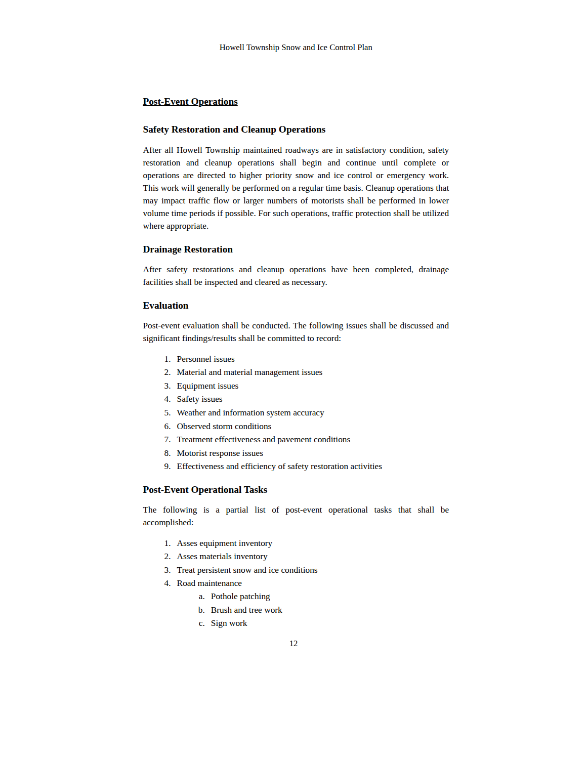Howell Township Snow and Ice Control Plan
Post-Event Operations
Safety Restoration and Cleanup Operations
After all Howell Township maintained roadways are in satisfactory condition, safety restoration and cleanup operations shall begin and continue until complete or operations are directed to higher priority snow and ice control or emergency work. This work will generally be performed on a regular time basis. Cleanup operations that may impact traffic flow or larger numbers of motorists shall be performed in lower volume time periods if possible. For such operations, traffic protection shall be utilized where appropriate.
Drainage Restoration
After safety restorations and cleanup operations have been completed, drainage facilities shall be inspected and cleared as necessary.
Evaluation
Post-event evaluation shall be conducted. The following issues shall be discussed and significant findings/results shall be committed to record:
Personnel issues
Material and material management issues
Equipment issues
Safety issues
Weather and information system accuracy
Observed storm conditions
Treatment effectiveness and pavement conditions
Motorist response issues
Effectiveness and efficiency of safety restoration activities
Post-Event Operational Tasks
The following is a partial list of post-event operational tasks that shall be accomplished:
Asses equipment inventory
Asses materials inventory
Treat persistent snow and ice conditions
Road maintenance
Pothole patching
Brush and tree work
Sign work
12